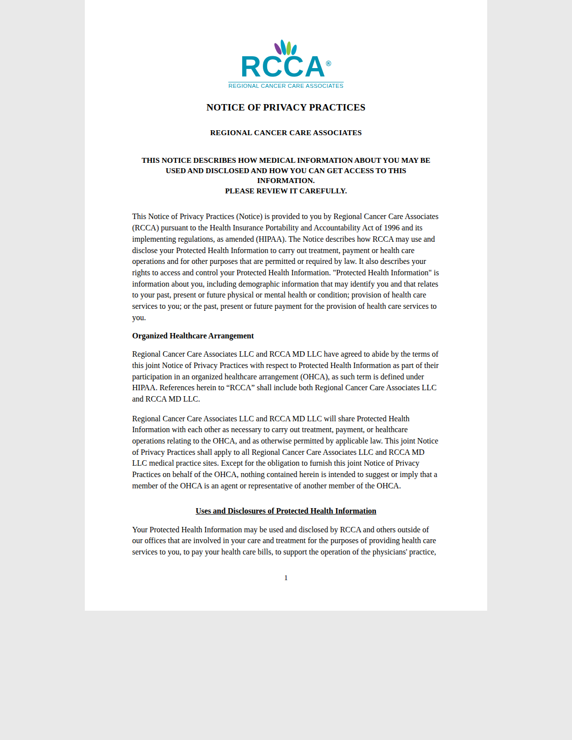RCCA®
REGIONAL CANCER CARE ASSOCIATES
NOTICE OF PRIVACY PRACTICES
REGIONAL CANCER CARE ASSOCIATES
THIS NOTICE DESCRIBES HOW MEDICAL INFORMATION ABOUT YOU MAY BE USED AND DISCLOSED AND HOW YOU CAN GET ACCESS TO THIS INFORMATION.
PLEASE REVIEW IT CAREFULLY.
This Notice of Privacy Practices (Notice) is provided to you by Regional Cancer Care Associates (RCCA) pursuant to the Health Insurance Portability and Accountability Act of 1996 and its implementing regulations, as amended (HIPAA). The Notice describes how RCCA may use and disclose your Protected Health Information to carry out treatment, payment or health care operations and for other purposes that are permitted or required by law. It also describes your rights to access and control your Protected Health Information. "Protected Health Information" is information about you, including demographic information that may identify you and that relates to your past, present or future physical or mental health or condition; provision of health care services to you; or the past, present or future payment for the provision of health care services to you.
Organized Healthcare Arrangement
Regional Cancer Care Associates LLC and RCCA MD LLC have agreed to abide by the terms of this joint Notice of Privacy Practices with respect to Protected Health Information as part of their participation in an organized healthcare arrangement (OHCA), as such term is defined under HIPAA. References herein to “RCCA” shall include both Regional Cancer Care Associates LLC and RCCA MD LLC.
Regional Cancer Care Associates LLC and RCCA MD LLC will share Protected Health Information with each other as necessary to carry out treatment, payment, or healthcare operations relating to the OHCA, and as otherwise permitted by applicable law. This joint Notice of Privacy Practices shall apply to all Regional Cancer Care Associates LLC and RCCA MD LLC medical practice sites. Except for the obligation to furnish this joint Notice of Privacy Practices on behalf of the OHCA, nothing contained herein is intended to suggest or imply that a member of the OHCA is an agent or representative of another member of the OHCA.
Uses and Disclosures of Protected Health Information
Your Protected Health Information may be used and disclosed by RCCA and others outside of our offices that are involved in your care and treatment for the purposes of providing health care services to you, to pay your health care bills, to support the operation of the physicians' practice,
1